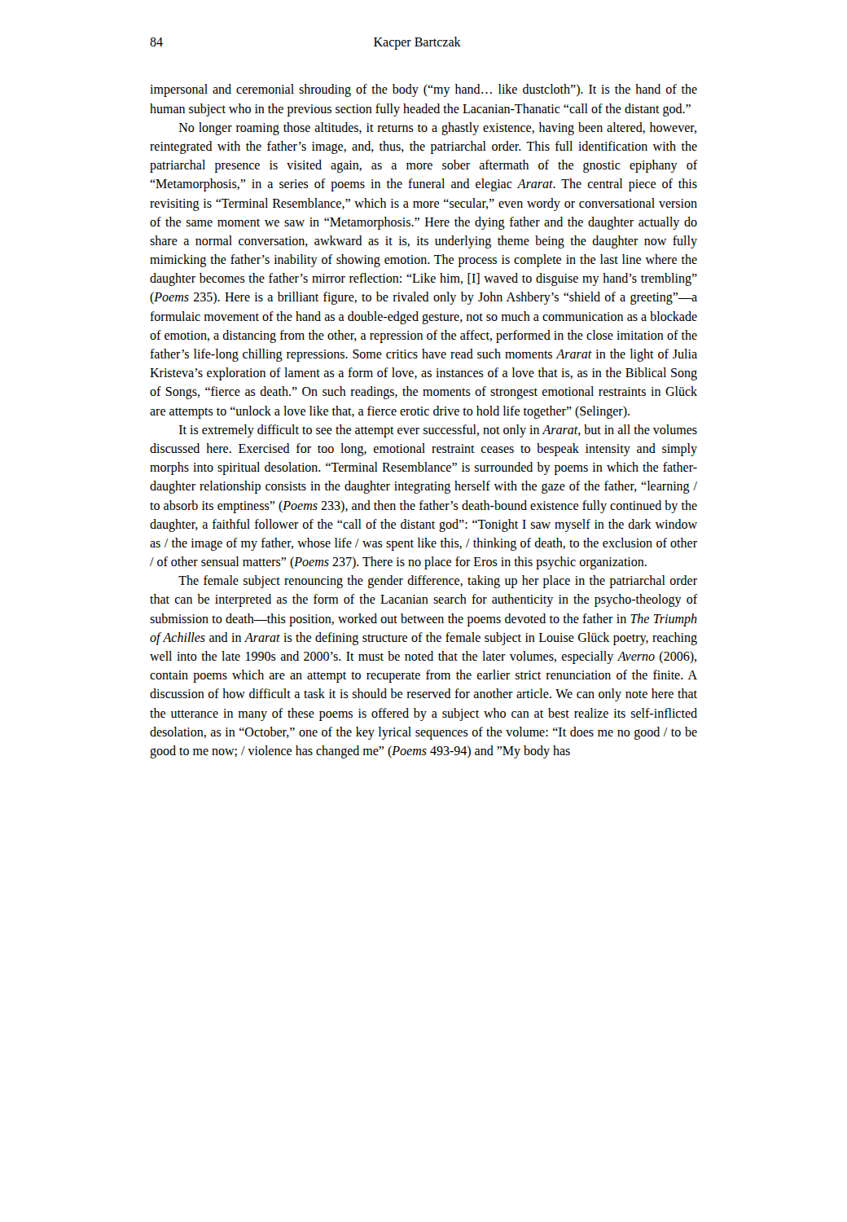84 Kacper Bartczak
impersonal and ceremonial shrouding of the body (“my hand… like dustcloth”). It is the hand of the human subject who in the previous section fully headed the Lacanian-Thanatic “call of the distant god.”
No longer roaming those altitudes, it returns to a ghastly existence, having been altered, however, reintegrated with the father’s image, and, thus, the patriarchal order. This full identification with the patriarchal presence is visited again, as a more sober aftermath of the gnostic epiphany of “Metamorphosis,” in a series of poems in the funeral and elegiac Ararat. The central piece of this revisiting is “Terminal Resemblance,” which is a more “secular,” even wordy or conversational version of the same moment we saw in “Metamorphosis.” Here the dying father and the daughter actually do share a normal conversation, awkward as it is, its underlying theme being the daughter now fully mimicking the father’s inability of showing emotion. The process is complete in the last line where the daughter becomes the father’s mirror reflection: “Like him, [I] waved to disguise my hand’s trembling” (Poems 235). Here is a brilliant figure, to be rivaled only by John Ashbery’s “shield of a greeting”—a formulaic movement of the hand as a double-edged gesture, not so much a communication as a blockade of emotion, a distancing from the other, a repression of the affect, performed in the close imitation of the father’s life-long chilling repressions. Some critics have read such moments Ararat in the light of Julia Kristeva’s exploration of lament as a form of love, as instances of a love that is, as in the Biblical Song of Songs, “fierce as death.” On such readings, the moments of strongest emotional restraints in Glück are attempts to “unlock a love like that, a fierce erotic drive to hold life together” (Selinger).
It is extremely difficult to see the attempt ever successful, not only in Ararat, but in all the volumes discussed here. Exercised for too long, emotional restraint ceases to bespeak intensity and simply morphs into spiritual desolation. “Terminal Resemblance” is surrounded by poems in which the father-daughter relationship consists in the daughter integrating herself with the gaze of the father, “learning / to absorb its emptiness” (Poems 233), and then the father’s death-bound existence fully continued by the daughter, a faithful follower of the “call of the distant god”: “Tonight I saw myself in the dark window as / the image of my father, whose life / was spent like this, / thinking of death, to the exclusion of other / of other sensual matters” (Poems 237). There is no place for Eros in this psychic organization.
The female subject renouncing the gender difference, taking up her place in the patriarchal order that can be interpreted as the form of the Lacanian search for authenticity in the psycho-theology of submission to death—this position, worked out between the poems devoted to the father in The Triumph of Achilles and in Ararat is the defining structure of the female subject in Louise Glück poetry, reaching well into the late 1990s and 2000’s. It must be noted that the later volumes, especially Averno (2006), contain poems which are an attempt to recuperate from the earlier strict renunciation of the finite. A discussion of how difficult a task it is should be reserved for another article. We can only note here that the utterance in many of these poems is offered by a subject who can at best realize its self-inflicted desolation, as in “October,” one of the key lyrical sequences of the volume: “It does me no good / to be good to me now; / violence has changed me” (Poems 493-94) and ”My body has